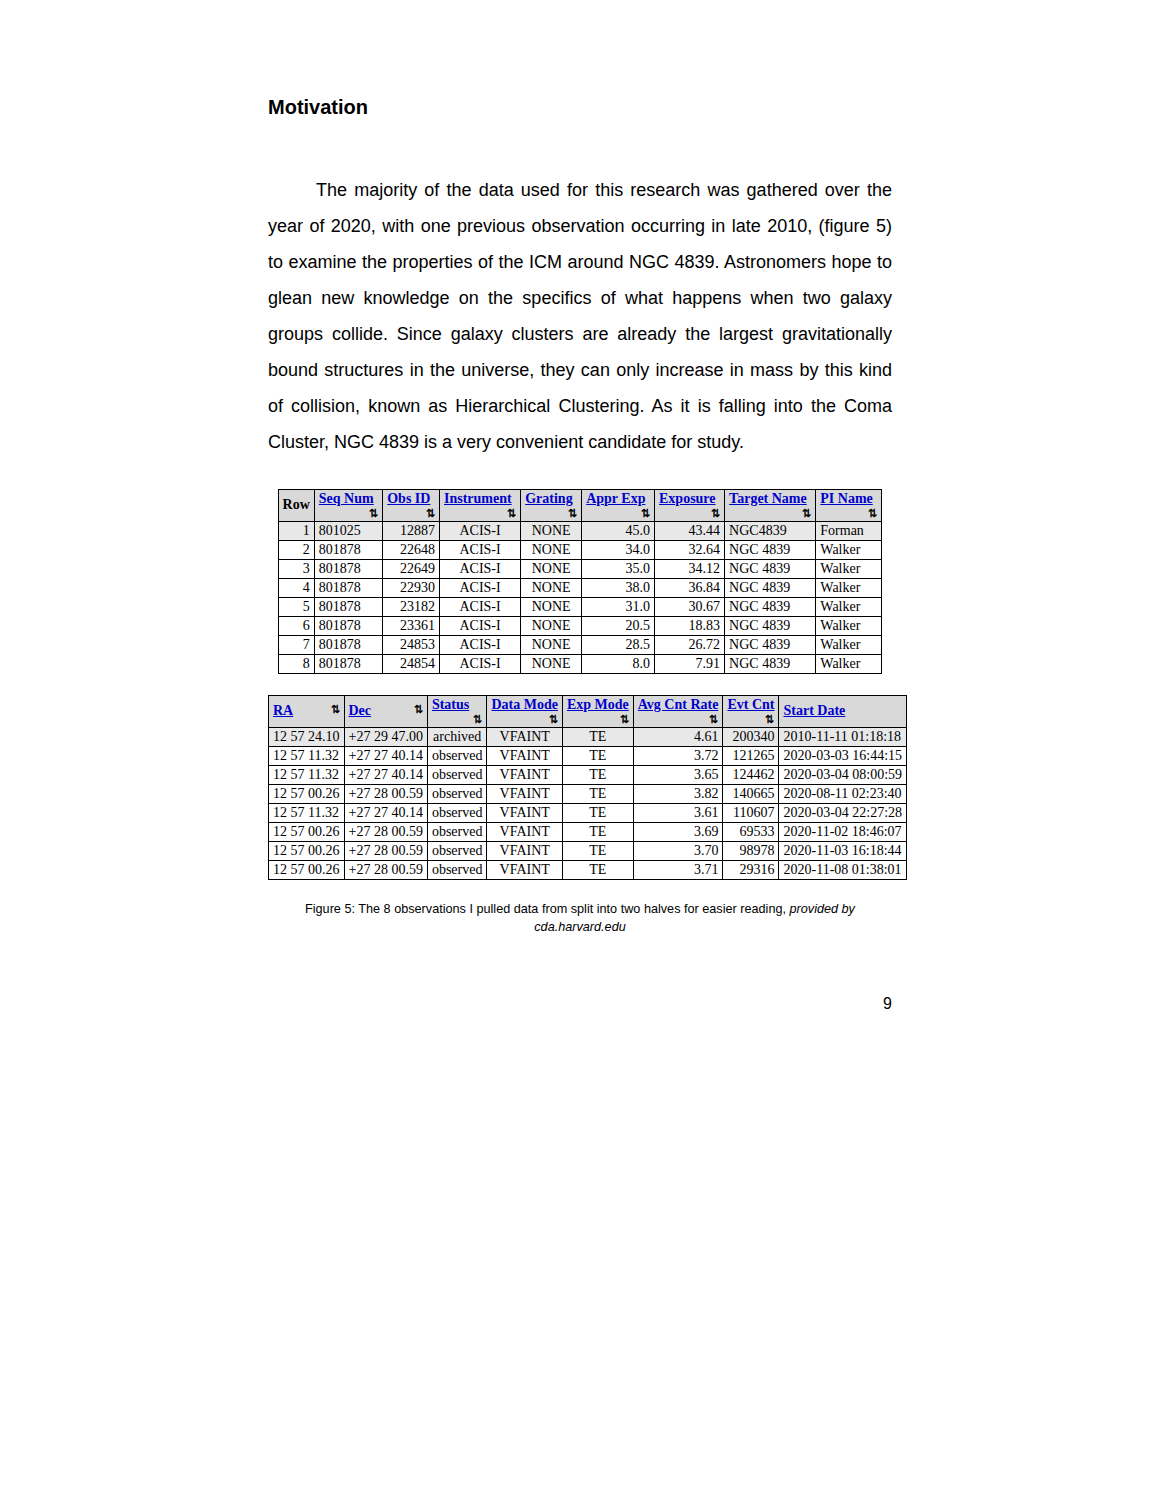Motivation
The majority of the data used for this research was gathered over the year of 2020, with one previous observation occurring in late 2010, (figure 5) to examine the properties of the ICM around NGC 4839. Astronomers hope to glean new knowledge on the specifics of what happens when two galaxy groups collide. Since galaxy clusters are already the largest gravitationally bound structures in the universe, they can only increase in mass by this kind of collision, known as Hierarchical Clustering. As it is falling into the Coma Cluster, NGC 4839 is a very convenient candidate for study.
| Row | Seq Num ⇅ | Obs ID ⇅ | Instrument ⇅ | Grating ⇅ | Appr Exp ⇅ | Exposure ⇅ | Target Name ⇅ | PI Name ⇅ |
| --- | --- | --- | --- | --- | --- | --- | --- | --- |
| 1 | 801025 | 12887 | ACIS-I | NONE | 45.0 | 43.44 | NGC4839 | Forman |
| 2 | 801878 | 22648 | ACIS-I | NONE | 34.0 | 32.64 | NGC 4839 | Walker |
| 3 | 801878 | 22649 | ACIS-I | NONE | 35.0 | 34.12 | NGC 4839 | Walker |
| 4 | 801878 | 22930 | ACIS-I | NONE | 38.0 | 36.84 | NGC 4839 | Walker |
| 5 | 801878 | 23182 | ACIS-I | NONE | 31.0 | 30.67 | NGC 4839 | Walker |
| 6 | 801878 | 23361 | ACIS-I | NONE | 20.5 | 18.83 | NGC 4839 | Walker |
| 7 | 801878 | 24853 | ACIS-I | NONE | 28.5 | 26.72 | NGC 4839 | Walker |
| 8 | 801878 | 24854 | ACIS-I | NONE | 8.0 | 7.91 | NGC 4839 | Walker |
| RA ⇅ | Dec ⇅ | Status ⇅ | Data Mode ⇅ | Exp Mode ⇅ | Avg Cnt Rate ⇅ | Evt Cnt ⇅ | Start Date |
| --- | --- | --- | --- | --- | --- | --- | --- |
| 12 57 24.10 | +27 29 47.00 | archived | VFAINT | TE | 4.61 | 200340 | 2010-11-11 01:18:18 |
| 12 57 11.32 | +27 27 40.14 | observed | VFAINT | TE | 3.72 | 121265 | 2020-03-03 16:44:15 |
| 12 57 11.32 | +27 27 40.14 | observed | VFAINT | TE | 3.65 | 124462 | 2020-03-04 08:00:59 |
| 12 57 00.26 | +27 28 00.59 | observed | VFAINT | TE | 3.82 | 140665 | 2020-08-11 02:23:40 |
| 12 57 11.32 | +27 27 40.14 | observed | VFAINT | TE | 3.61 | 110607 | 2020-03-04 22:27:28 |
| 12 57 00.26 | +27 28 00.59 | observed | VFAINT | TE | 3.69 | 69533 | 2020-11-02 18:46:07 |
| 12 57 00.26 | +27 28 00.59 | observed | VFAINT | TE | 3.70 | 98978 | 2020-11-03 16:18:44 |
| 12 57 00.26 | +27 28 00.59 | observed | VFAINT | TE | 3.71 | 29316 | 2020-11-08 01:38:01 |
Figure 5: The 8 observations I pulled data from split into two halves for easier reading, provided by cda.harvard.edu
9